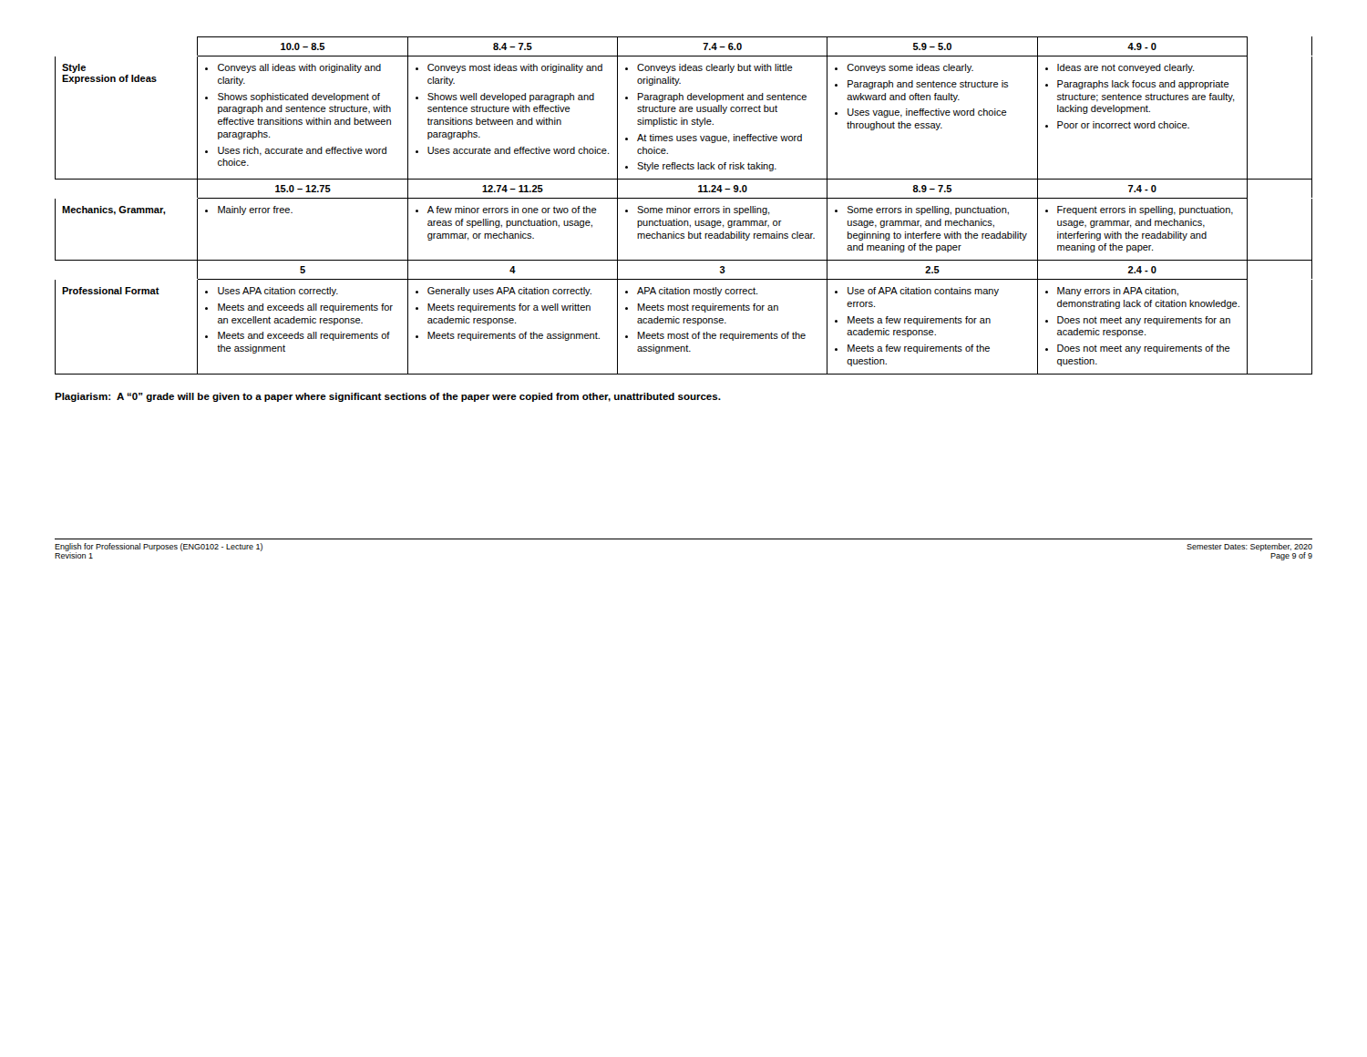| | 10.0 – 8.5 | 8.4 – 7.5 | 7.4 – 6.0 | 5.9 – 5.0 | 4.9 - 0 | |
| Style Expression of Ideas | Conveys all ideas with originality and clarity. Shows sophisticated development of paragraph and sentence structure, with effective transitions within and between paragraphs. Uses rich, accurate and effective word choice. | Conveys most ideas with originality and clarity. Shows well developed paragraph and sentence structure with effective transitions between and within paragraphs. Uses accurate and effective word choice. | Conveys ideas clearly but with little originality. Paragraph development and sentence structure are usually correct but simplistic in style. At times uses vague, ineffective word choice. Style reflects lack of risk taking. | Conveys some ideas clearly. Paragraph and sentence structure is awkward and often faulty. Uses vague, ineffective word choice throughout the essay. | Ideas are not conveyed clearly. Paragraphs lack focus and appropriate structure; sentence structures are faulty, lacking development. Poor or incorrect word choice. | |
| | 15.0 – 12.75 | 12.74 – 11.25 | 11.24 – 9.0 | 8.9 – 7.5 | 7.4 - 0 | |
| Mechanics, Grammar, | Mainly error free. | A few minor errors in one or two of the areas of spelling, punctuation, usage, grammar, or mechanics. | Some minor errors in spelling, punctuation, usage, grammar, or mechanics but readability remains clear. | Some errors in spelling, punctuation, usage, grammar, and mechanics, beginning to interfere with the readability and meaning of the paper | Frequent errors in spelling, punctuation, usage, grammar, and mechanics, interfering with the readability and meaning of the paper. | |
| | 5 | 4 | 3 | 2.5 | 2.4 - 0 | |
| Professional Format | Uses APA citation correctly. Meets and exceeds all requirements for an excellent academic response. Meets and exceeds all requirements of the assignment | Generally uses APA citation correctly. Meets requirements for a well written academic response. Meets requirements of the assignment. | APA citation mostly correct. Meets most requirements for an academic response. Meets most of the requirements of the assignment. | Use of APA citation contains many errors. Meets a few requirements for an academic response. Meets a few requirements of the question. | Many errors in APA citation, demonstrating lack of citation knowledge. Does not meet any requirements for an academic response. Does not meet any requirements of the question. | |
Plagiarism: A “0” grade will be given to a paper where significant sections of the paper were copied from other, unattributed sources.
English for Professional Purposes (ENG0102 - Lecture 1)
Revision 1
Semester Dates: September, 2020
Page 9 of 9